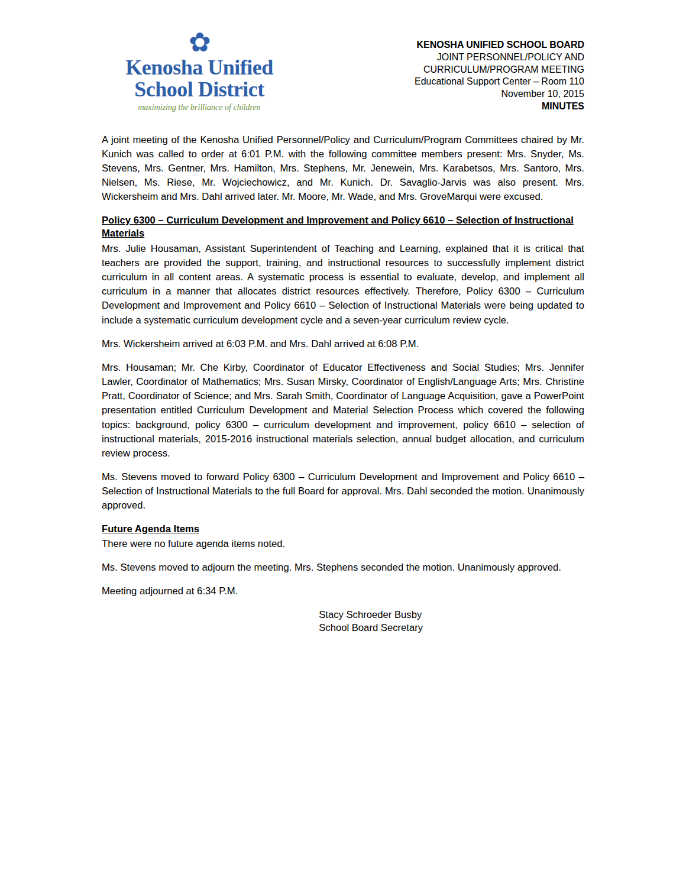✿
Kenosha UnifiedSchool District
maximizing the brilliance of children
Kenosha Unified School Board
JOINT PERSONNEL/POLICY AND
CURRICULUM/PROGRAM MEETING
Educational Support Center – Room 110
November 10, 2015
MINUTES
A joint meeting of the Kenosha Unified Personnel/Policy and Curriculum/Program Committees chaired by Mr. Kunich was called to order at 6:01 P.M. with the following committee members present: Mrs. Snyder, Ms. Stevens, Mrs. Gentner, Mrs. Hamilton, Mrs. Stephens, Mr. Jenewein, Mrs. Karabetsos, Mrs. Santoro, Mrs. Nielsen, Ms. Riese, Mr. Wojciechowicz, and Mr. Kunich. Dr. Savaglio-Jarvis was also present. Mrs. Wickersheim and Mrs. Dahl arrived later. Mr. Moore, Mr. Wade, and Mrs. GroveMarqui were excused.
Policy 6300 – Curriculum Development and Improvement and Policy 6610 – Selection of Instructional Materials
Mrs. Julie Housaman, Assistant Superintendent of Teaching and Learning, explained that it is critical that teachers are provided the support, training, and instructional resources to successfully implement district curriculum in all content areas. A systematic process is essential to evaluate, develop, and implement all curriculum in a manner that allocates district resources effectively. Therefore, Policy 6300 – Curriculum Development and Improvement and Policy 6610 – Selection of Instructional Materials were being updated to include a systematic curriculum development cycle and a seven-year curriculum review cycle.
Mrs. Wickersheim arrived at 6:03 P.M. and Mrs. Dahl arrived at 6:08 P.M.
Mrs. Housaman; Mr. Che Kirby, Coordinator of Educator Effectiveness and Social Studies; Mrs. Jennifer Lawler, Coordinator of Mathematics; Mrs. Susan Mirsky, Coordinator of English/Language Arts; Mrs. Christine Pratt, Coordinator of Science; and Mrs. Sarah Smith, Coordinator of Language Acquisition, gave a PowerPoint presentation entitled Curriculum Development and Material Selection Process which covered the following topics: background, policy 6300 – curriculum development and improvement, policy 6610 – selection of instructional materials, 2015-2016 instructional materials selection, annual budget allocation, and curriculum review process.
Ms. Stevens moved to forward Policy 6300 – Curriculum Development and Improvement and Policy 6610 – Selection of Instructional Materials to the full Board for approval. Mrs. Dahl seconded the motion. Unanimously approved.
Future Agenda Items
There were no future agenda items noted.
Ms. Stevens moved to adjourn the meeting. Mrs. Stephens seconded the motion. Unanimously approved.
Meeting adjourned at 6:34 P.M.
Stacy Schroeder Busby
School Board Secretary